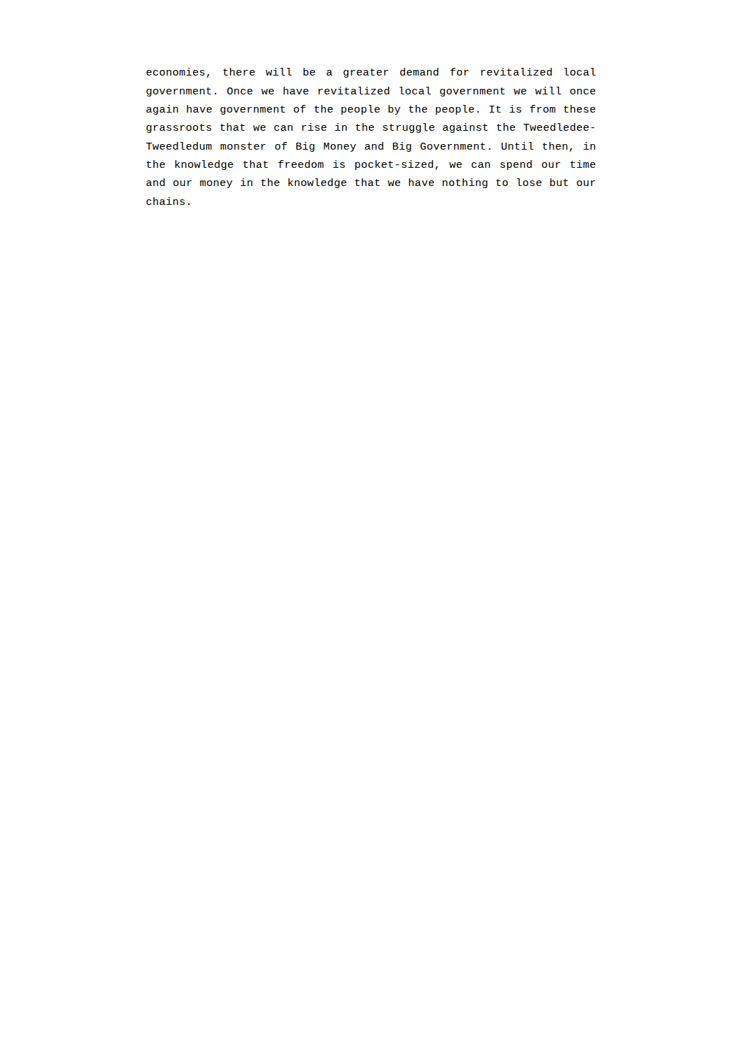economies, there will be a greater demand for revitalized local government. Once we have revitalized local government we will once again have government of the people by the people. It is from these grassroots that we can rise in the struggle against the Tweedledee-Tweedledum monster of Big Money and Big Government. Until then, in the knowledge that freedom is pocket-sized, we can spend our time and our money in the knowledge that we have nothing to lose but our chains.